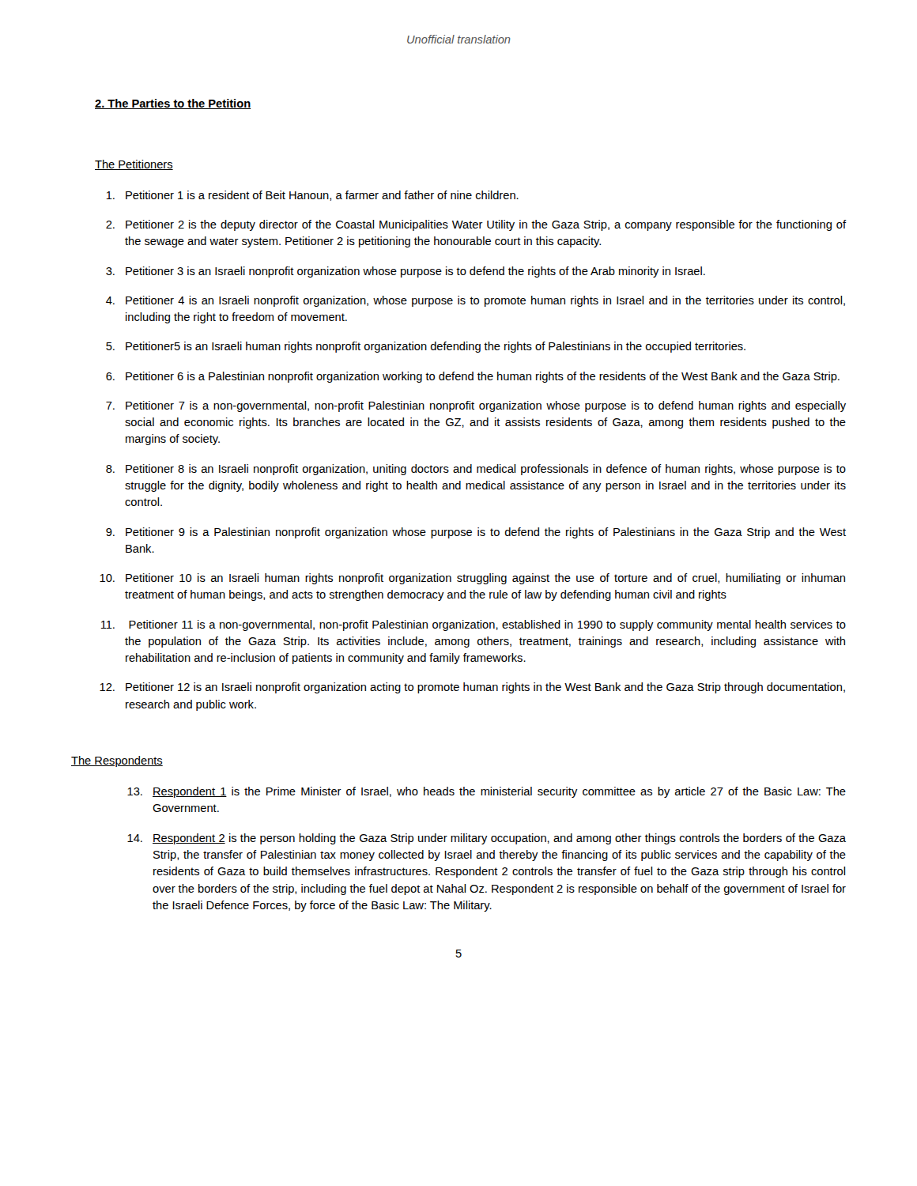Unofficial translation
2. The Parties to the Petition
The Petitioners
Petitioner 1 is a resident of Beit Hanoun, a farmer and father of nine children.
Petitioner 2 is the deputy director of the Coastal Municipalities Water Utility in the Gaza Strip, a company responsible for the functioning of the sewage and water system. Petitioner 2 is petitioning the honourable court in this capacity.
Petitioner 3 is an Israeli nonprofit organization whose purpose is to defend the rights of the Arab minority in Israel.
Petitioner 4 is an Israeli nonprofit organization, whose purpose is to promote human rights in Israel and in the territories under its control, including the right to freedom of movement.
Petitioner5 is an Israeli human rights nonprofit organization defending the rights of Palestinians in the occupied territories.
Petitioner 6 is a Palestinian nonprofit organization working to defend the human rights of the residents of the West Bank and the Gaza Strip.
Petitioner 7 is a non-governmental, non-profit Palestinian nonprofit organization whose purpose is to defend human rights and especially social and economic rights. Its branches are located in the GZ, and it assists residents of Gaza, among them residents pushed to the margins of society.
Petitioner 8 is an Israeli nonprofit organization, uniting doctors and medical professionals in defence of human rights, whose purpose is to struggle for the dignity, bodily wholeness and right to health and medical assistance of any person in Israel and in the territories under its control.
Petitioner 9 is a Palestinian nonprofit organization whose purpose is to defend the rights of Palestinians in the Gaza Strip and the West Bank.
Petitioner 10 is an Israeli human rights nonprofit organization struggling against the use of torture and of cruel, humiliating or inhuman treatment of human beings, and acts to strengthen democracy and the rule of law by defending human civil and rights
Petitioner 11 is a non-governmental, non-profit Palestinian organization, established in 1990 to supply community mental health services to the population of the Gaza Strip. Its activities include, among others, treatment, trainings and research, including assistance with rehabilitation and re-inclusion of patients in community and family frameworks.
Petitioner 12 is an Israeli nonprofit organization acting to promote human rights in the West Bank and the Gaza Strip through documentation, research and public work.
The Respondents
Respondent 1 is the Prime Minister of Israel, who heads the ministerial security committee as by article 27 of the Basic Law: The Government.
Respondent 2 is the person holding the Gaza Strip under military occupation, and among other things controls the borders of the Gaza Strip, the transfer of Palestinian tax money collected by Israel and thereby the financing of its public services and the capability of the residents of Gaza to build themselves infrastructures. Respondent 2 controls the transfer of fuel to the Gaza strip through his control over the borders of the strip, including the fuel depot at Nahal Oz. Respondent 2 is responsible on behalf of the government of Israel for the Israeli Defence Forces, by force of the Basic Law: The Military.
5